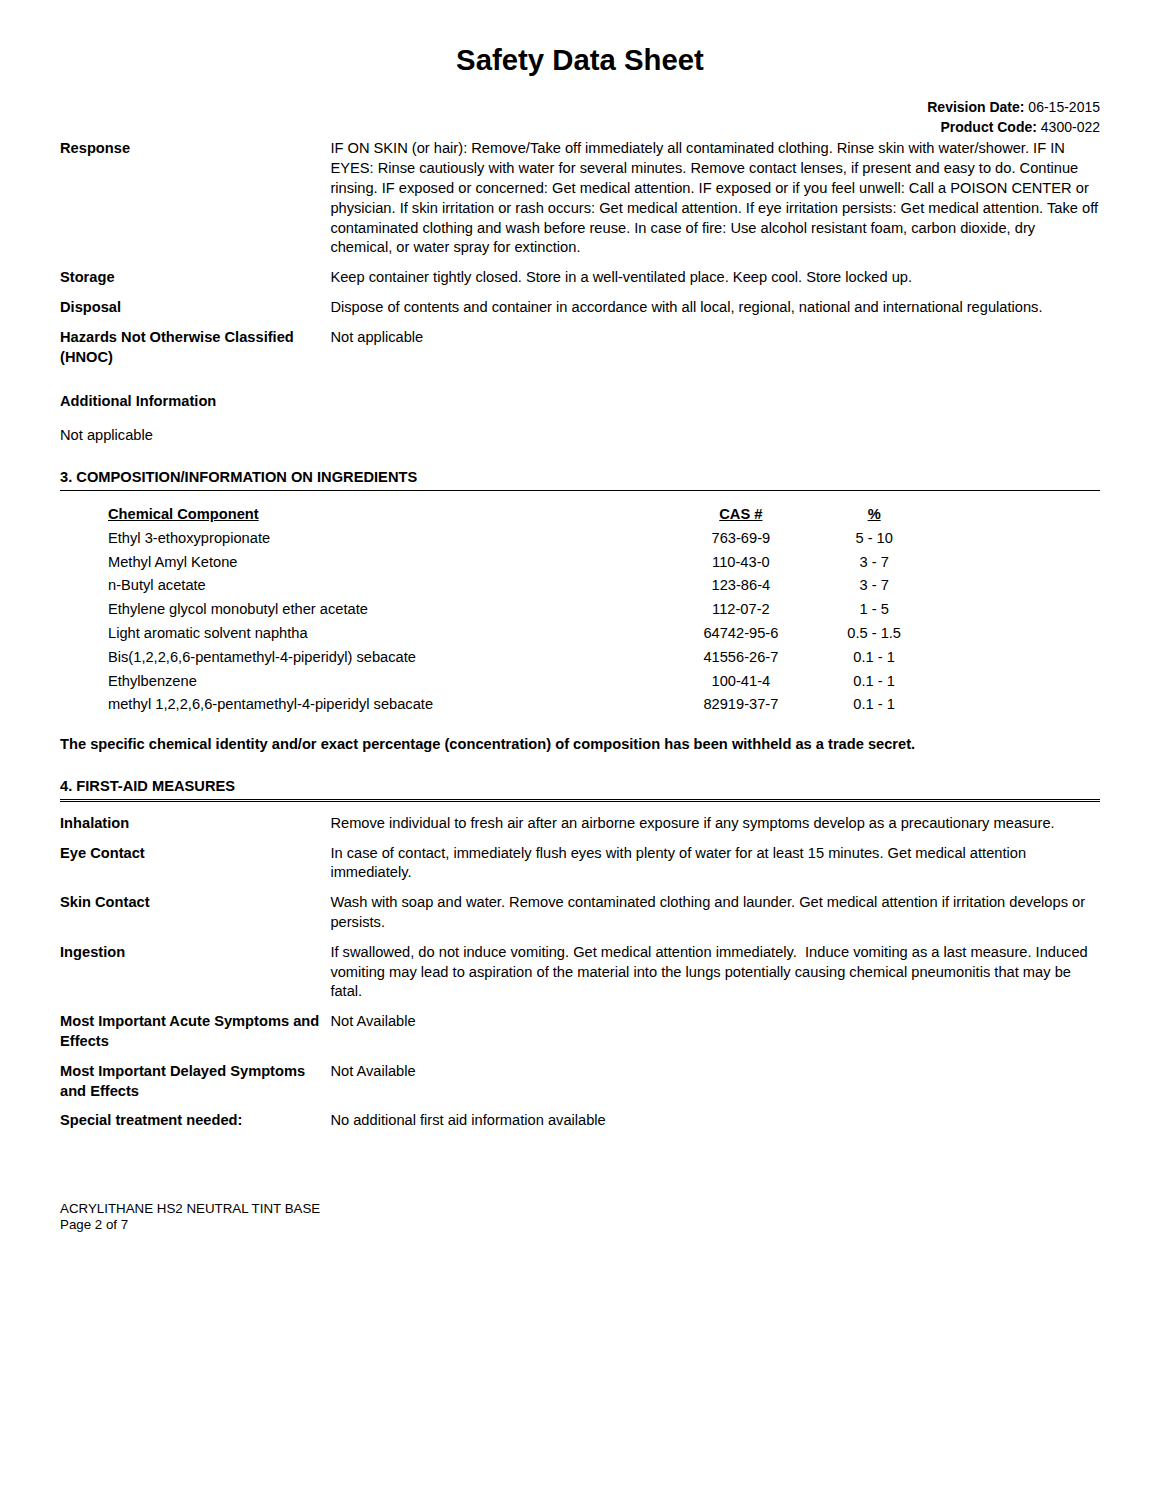Safety Data Sheet
Revision Date: 06-15-2015
Product Code: 4300-022
| Response | IF ON SKIN (or hair): Remove/Take off immediately all contaminated clothing. Rinse skin with water/shower. IF IN EYES: Rinse cautiously with water for several minutes. Remove contact lenses, if present and easy to do. Continue rinsing. IF exposed or concerned: Get medical attention. IF exposed or if you feel unwell: Call a POISON CENTER or physician. If skin irritation or rash occurs: Get medical attention. If eye irritation persists: Get medical attention. Take off contaminated clothing and wash before reuse. In case of fire: Use alcohol resistant foam, carbon dioxide, dry chemical, or water spray for extinction. |
| Storage | Keep container tightly closed. Store in a well-ventilated place. Keep cool. Store locked up. |
| Disposal | Dispose of contents and container in accordance with all local, regional, national and international regulations. |
| Hazards Not Otherwise Classified (HNOC) | Not applicable |
Additional Information
Not applicable
3. COMPOSITION/INFORMATION ON INGREDIENTS
| Chemical Component | CAS # | % |
| --- | --- | --- |
| Ethyl 3-ethoxypropionate | 763-69-9 | 5 - 10 |
| Methyl Amyl Ketone | 110-43-0 | 3 - 7 |
| n-Butyl acetate | 123-86-4 | 3 - 7 |
| Ethylene glycol monobutyl ether acetate | 112-07-2 | 1 - 5 |
| Light aromatic solvent naphtha | 64742-95-6 | 0.5 - 1.5 |
| Bis(1,2,2,6,6-pentamethyl-4-piperidyl) sebacate | 41556-26-7 | 0.1 - 1 |
| Ethylbenzene | 100-41-4 | 0.1 - 1 |
| methyl 1,2,2,6,6-pentamethyl-4-piperidyl sebacate | 82919-37-7 | 0.1 - 1 |
The specific chemical identity and/or exact percentage (concentration) of composition has been withheld as a trade secret.
4. FIRST-AID MEASURES
| Inhalation | Remove individual to fresh air after an airborne exposure if any symptoms develop as a precautionary measure. |
| Eye Contact | In case of contact, immediately flush eyes with plenty of water for at least 15 minutes. Get medical attention immediately. |
| Skin Contact | Wash with soap and water. Remove contaminated clothing and launder. Get medical attention if irritation develops or persists. |
| Ingestion | If swallowed, do not induce vomiting. Get medical attention immediately. Induce vomiting as a last measure. Induced vomiting may lead to aspiration of the material into the lungs potentially causing chemical pneumonitis that may be fatal. |
| Most Important Acute Symptoms and Effects | Not Available |
| Most Important Delayed Symptoms and Effects | Not Available |
| Special treatment needed: | No additional first aid information available |
ACRYLITHANE HS2 NEUTRAL TINT BASE
Page 2 of 7